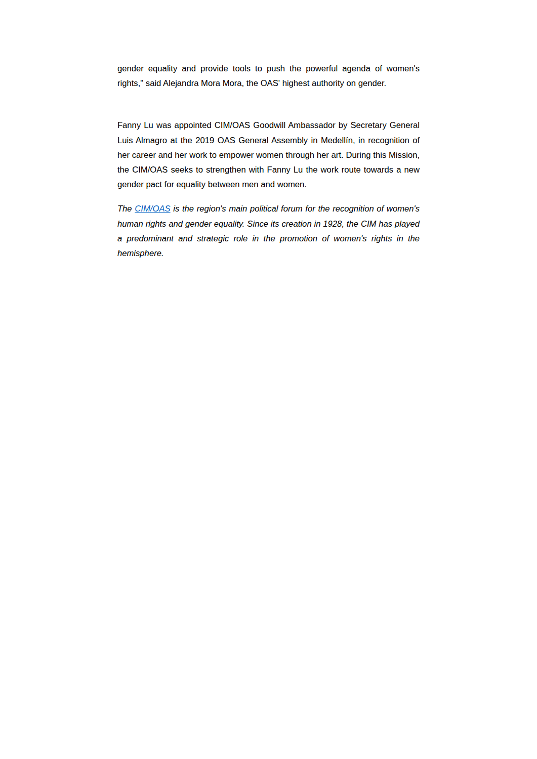gender equality and provide tools to push the powerful agenda of women's rights," said Alejandra Mora Mora, the OAS' highest authority on gender.
Fanny Lu was appointed CIM/OAS Goodwill Ambassador by Secretary General Luis Almagro at the 2019 OAS General Assembly in Medellín, in recognition of her career and her work to empower women through her art. During this Mission, the CIM/OAS seeks to strengthen with Fanny Lu the work route towards a new gender pact for equality between men and women.
The CIM/OAS is the region's main political forum for the recognition of women's human rights and gender equality. Since its creation in 1928, the CIM has played a predominant and strategic role in the promotion of women's rights in the hemisphere.